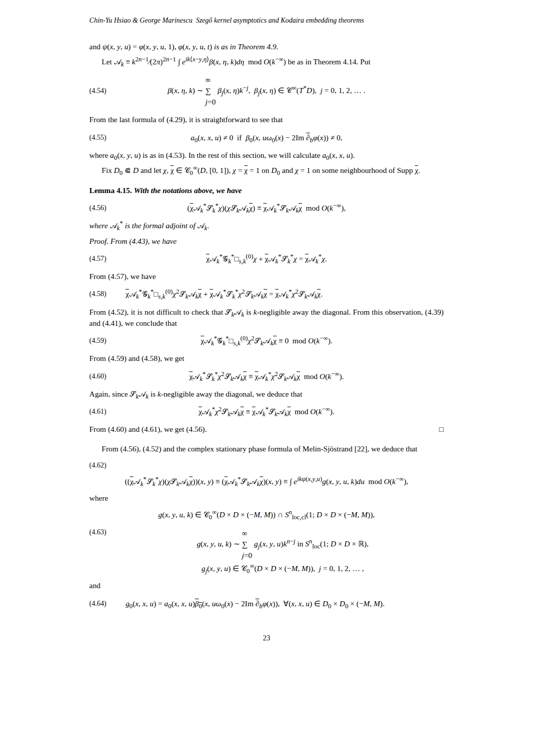Chin-Yu Hsiao & George Marinescu Szegő kernel asymptotics and Kodaira embedding theorems
and ψ(x, y, u) = φ(x, y, u, 1), φ(x, y, u, t) is as in Theorem 4.9.
Let 𝒜k ≡ k2n−1⁄(2π)2n−1 ∫ eik⟨x−y,η⟩β(x, η, k)dη mod O(k−∞) be as in Theorem 4.14. Put
(4.54)
β(x, η, k) ∼ ∞∑j=0 βj(x, η)k−j, βj(x, η) ∈ 𝒞∞(T*D), j = 0, 1, 2, … .
From the last formula of (4.29), it is straightforward to see that
(4.55)
a0(x, x, u) ≠ 0 if β0(x, uω0(x) − 2Im ∂bφ(x)) ≠ 0,
where a0(x, y, u) is as in (4.53). In the rest of this section, we will calculate a0(x, x, u).
Fix D0 ⋐ D and let χ, χ ∈ 𝒞0∞(D, [0, 1]), χ = χ = 1 on D0 and χ = 1 on some neighbourhood of Supp χ.
Lemma 4.15. With the notations above, we have
(4.56)
(χ𝒜k*𝒮k*χ)(χ𝒮k𝒜kχ) ≡ χ𝒜k*𝒮k𝒜kχ mod O(k−∞),
where 𝒜k* is the formal adjoint of 𝒜k.
Proof. From (4.43), we have
(4.57)
χ𝒜k*𝒢k*□s,k(0)χ + χ𝒜k*𝒮k*χ = χ𝒜k*χ.
From (4.57), we have
(4.58)
χ𝒜k*𝒢k*□s,k(0)χ2𝒮k𝒜kχ + χ𝒜k*𝒮k*χ2𝒮k𝒜kχ = χ𝒜k*χ2𝒮k𝒜kχ.
From (4.52), it is not difficult to check that 𝒮k𝒜k is k-negligible away the diagonal. From this observation, (4.39) and (4.41), we conclude that
(4.59)
χ𝒜k*𝒢k*□s,k(0)χ2𝒮k𝒜kχ ≡ 0 mod O(k−∞).
From (4.59) and (4.58), we get
(4.60)
χ𝒜k*𝒮k*χ2𝒮k𝒜kχ ≡ χ𝒜k*χ2𝒮k𝒜kχ mod O(k−∞).
Again, since 𝒮k𝒜k is k-negligible away the diagonal, we deduce that
(4.61)
χ𝒜k*χ2𝒮k𝒜kχ ≡ χ𝒜k*𝒮k𝒜kχ mod O(k−∞).
From (4.60) and (4.61), we get (4.56).□
From (4.56), (4.52) and the complex stationary phase formula of Melin-Sjöstrand [22], we deduce that
(4.62)
((χ𝒜k*𝒮k*χ)(χ𝒮k𝒜kχ))(x, y) ≡ (χ𝒜k*𝒮k𝒜kχ)(x, y) ≡ ∫ eikψ(x,y,u)g(x, y, u, k)du mod O(k−∞),
where
g(x, y, u, k) ∈ 𝒞0∞(D × D × (−M, M)) ∩ Snloc,cl(1; D × D × (−M, M)),
(4.63)
g(x, y, u, k) ∼ ∞∑j=0 gj(x, y, u)kn−j in Snloc(1; D × D × ℝ), gj(x, y, u) ∈ 𝒞0∞(D × D × (−M, M)), j = 0, 1, 2, … ,
and
(4.64)
g0(x, x, u) = a0(x, x, u)β0(x, uω0(x) − 2Im ∂bφ(x)), ∀(x, x, u) ∈ D0 × D0 × (−M, M).
23